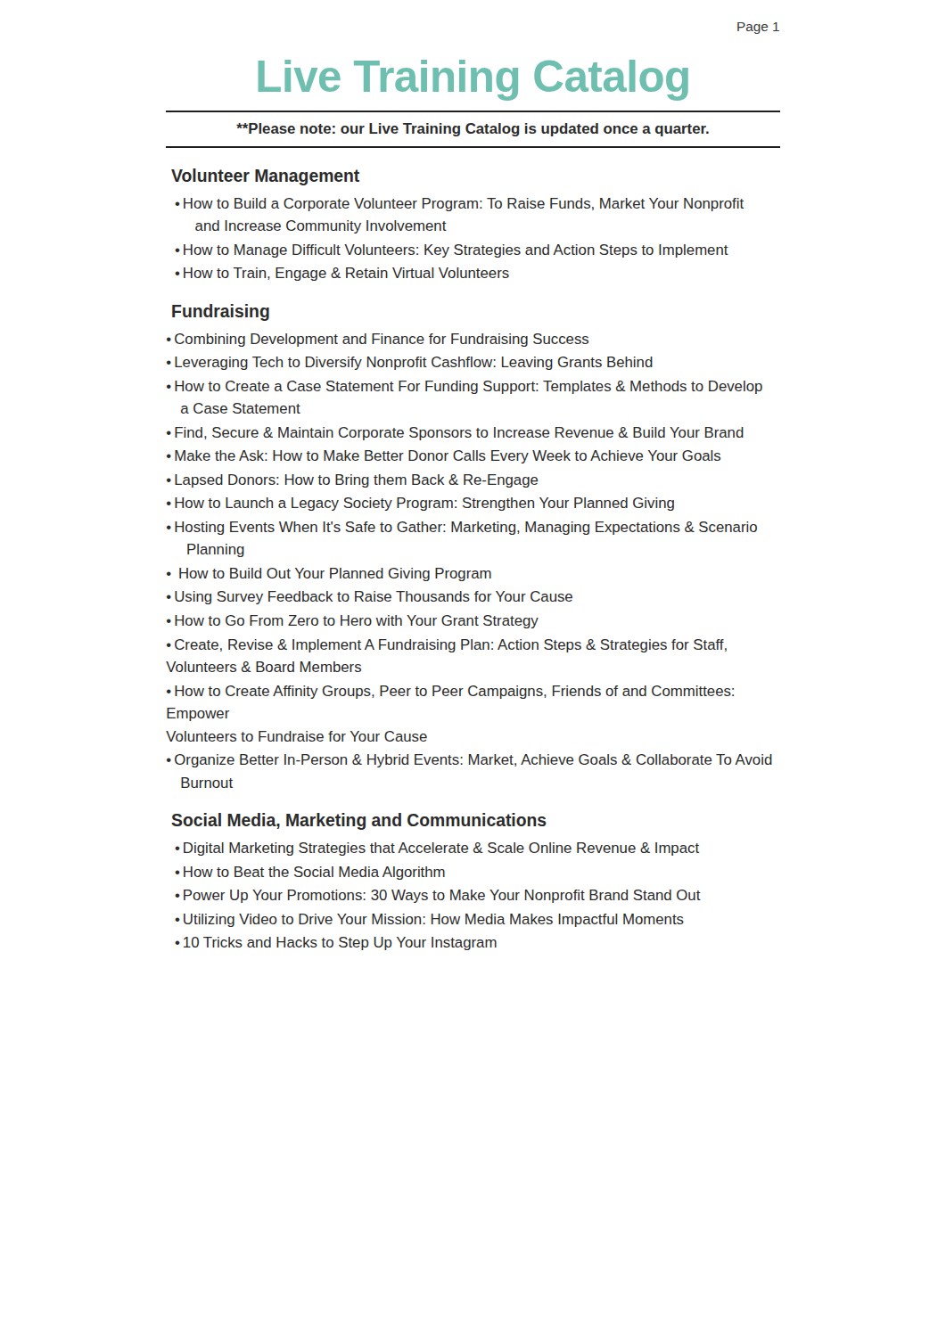Page 1
Live Training Catalog
**Please note: our Live Training Catalog is updated once a quarter.
Volunteer Management
•How to Build a Corporate Volunteer Program: To Raise Funds, Market Your Nonprofitand Increase Community Involvement
•How to Manage Difficult Volunteers: Key Strategies and Action Steps to Implement
•How to Train, Engage & Retain Virtual Volunteers
Fundraising
•Combining Development and Finance for Fundraising Success
•Leveraging Tech to Diversify Nonprofit Cashflow: Leaving Grants Behind
•How to Create a Case Statement For Funding Support: Templates & Methods to Developa Case Statement
•Find, Secure & Maintain Corporate Sponsors to Increase Revenue & Build Your Brand
•Make the Ask: How to Make Better Donor Calls Every Week to Achieve Your Goals
•Lapsed Donors: How to Bring them Back & Re-Engage
•How to Launch a Legacy Society Program: Strengthen Your Planned Giving
•Hosting Events When It's Safe to Gather: Marketing, Managing Expectations & ScenarioPlanning
• How to Build Out Your Planned Giving Program
•Using Survey Feedback to Raise Thousands for Your Cause
•How to Go From Zero to Hero with Your Grant Strategy
•Create, Revise & Implement A Fundraising Plan: Action Steps & Strategies for Staff,Volunteers & Board Members
•How to Create Affinity Groups, Peer to Peer Campaigns, Friends of and Committees: EmpowerVolunteers to Fundraise for Your Cause
•Organize Better In-Person & Hybrid Events: Market, Achieve Goals & Collaborate To AvoidBurnout
Social Media, Marketing and Communications
•Digital Marketing Strategies that Accelerate & Scale Online Revenue & Impact
•How to Beat the Social Media Algorithm
•Power Up Your Promotions: 30 Ways to Make Your Nonprofit Brand Stand Out
•Utilizing Video to Drive Your Mission: How Media Makes Impactful Moments
•10 Tricks and Hacks to Step Up Your Instagram